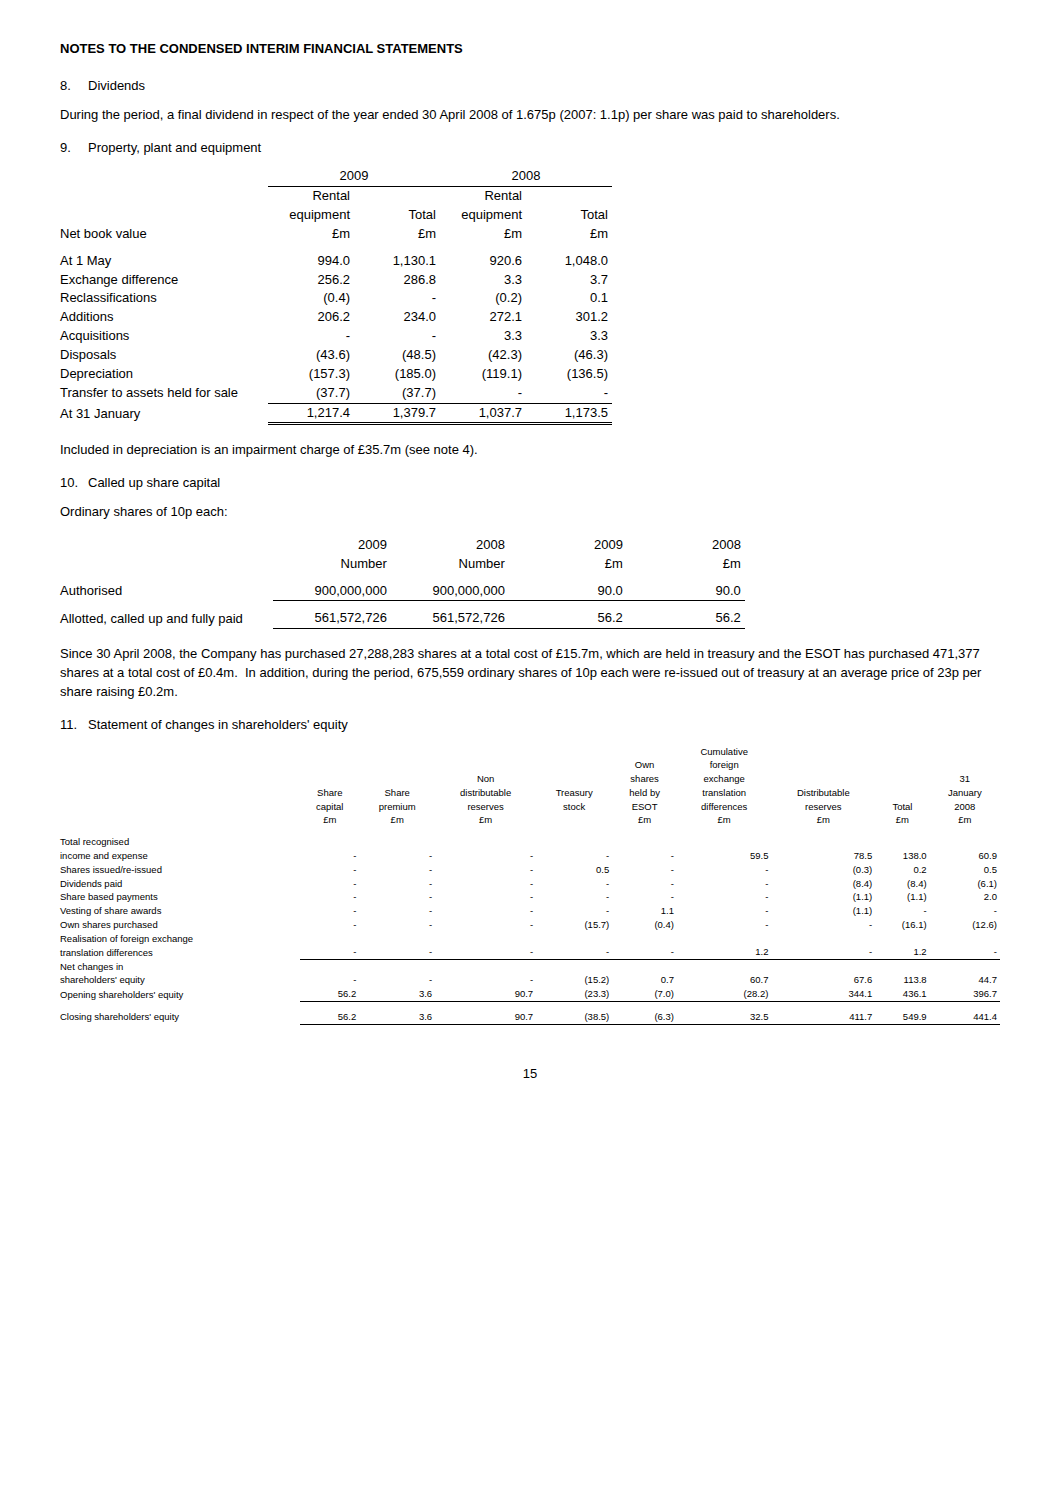NOTES TO THE CONDENSED INTERIM FINANCIAL STATEMENTS
8. Dividends
During the period, a final dividend in respect of the year ended 30 April 2008 of 1.675p (2007: 1.1p) per share was paid to shareholders.
9. Property, plant and equipment
| | 2009 | 2008 |
| | Rental | | Rental | |
| | equipment | Total | equipment | Total |
| Net book value | £m | £m | £m | £m |
| At 1 May | 994.0 | 1,130.1 | 920.6 | 1,048.0 |
| Exchange difference | 256.2 | 286.8 | 3.3 | 3.7 |
| Reclassifications | (0.4) | - | (0.2) | 0.1 |
| Additions | 206.2 | 234.0 | 272.1 | 301.2 |
| Acquisitions | - | - | 3.3 | 3.3 |
| Disposals | (43.6) | (48.5) | (42.3) | (46.3) |
| Depreciation | (157.3) | (185.0) | (119.1) | (136.5) |
| Transfer to assets held for sale | (37.7) | (37.7) | - | - |
| At 31 January | 1,217.4 | 1,379.7 | 1,037.7 | 1,173.5 |
Included in depreciation is an impairment charge of £35.7m (see note 4).
10. Called up share capital
Ordinary shares of 10p each:
| | 2009 | 2008 | 2009 | 2008 |
| | Number | Number | £m | £m |
| Authorised | 900,000,000 | 900,000,000 | 90.0 | 90.0 |
| Allotted, called up and fully paid | 561,572,726 | 561,572,726 | 56.2 | 56.2 |
Since 30 April 2008, the Company has purchased 27,288,283 shares at a total cost of £15.7m, which are held in treasury and the ESOT has purchased 471,377 shares at a total cost of £0.4m. In addition, during the period, 675,559 ordinary shares of 10p each were re-issued out of treasury at an average price of 23p per share raising £0.2m.
11. Statement of changes in shareholders' equity
| | | | | | | Cumulative | | | |
| | | | | | Own | foreign | | | |
| | | | Non | | shares | exchange | | | 31 |
| | Share | Share | distributable | Treasury | held by | translation | Distributable | | January |
| | capital | premium | reserves | stock | ESOT | differences | reserves | Total | 2008 |
| | £m | £m | £m | | £m | £m | £m | £m | £m |
| Total recognised | | | | | | | | | |
| income and expense | - | - | - | - | - | 59.5 | 78.5 | 138.0 | 60.9 |
| Shares issued/re-issued | - | - | - | 0.5 | - | - | (0.3) | 0.2 | 0.5 |
| Dividends paid | - | - | - | - | - | - | (8.4) | (8.4) | (6.1) |
| Share based payments | - | - | - | - | - | - | (1.1) | (1.1) | 2.0 |
| Vesting of share awards | - | - | - | - | 1.1 | - | (1.1) | - | - |
| Own shares purchased | - | - | - | (15.7) | (0.4) | - | - | (16.1) | (12.6) |
| Realisation of foreign exchange | | | | | | | | | |
| translation differences | - | - | - | - | - | 1.2 | - | 1.2 | - |
| Net changes in | | | | | | | | | |
| shareholders' equity | - | - | - | (15.2) | 0.7 | 60.7 | 67.6 | 113.8 | 44.7 |
| Opening shareholders' equity | 56.2 | 3.6 | 90.7 | (23.3) | (7.0) | (28.2) | 344.1 | 436.1 | 396.7 |
| Closing shareholders' equity | 56.2 | 3.6 | 90.7 | (38.5) | (6.3) | 32.5 | 411.7 | 549.9 | 441.4 |
15